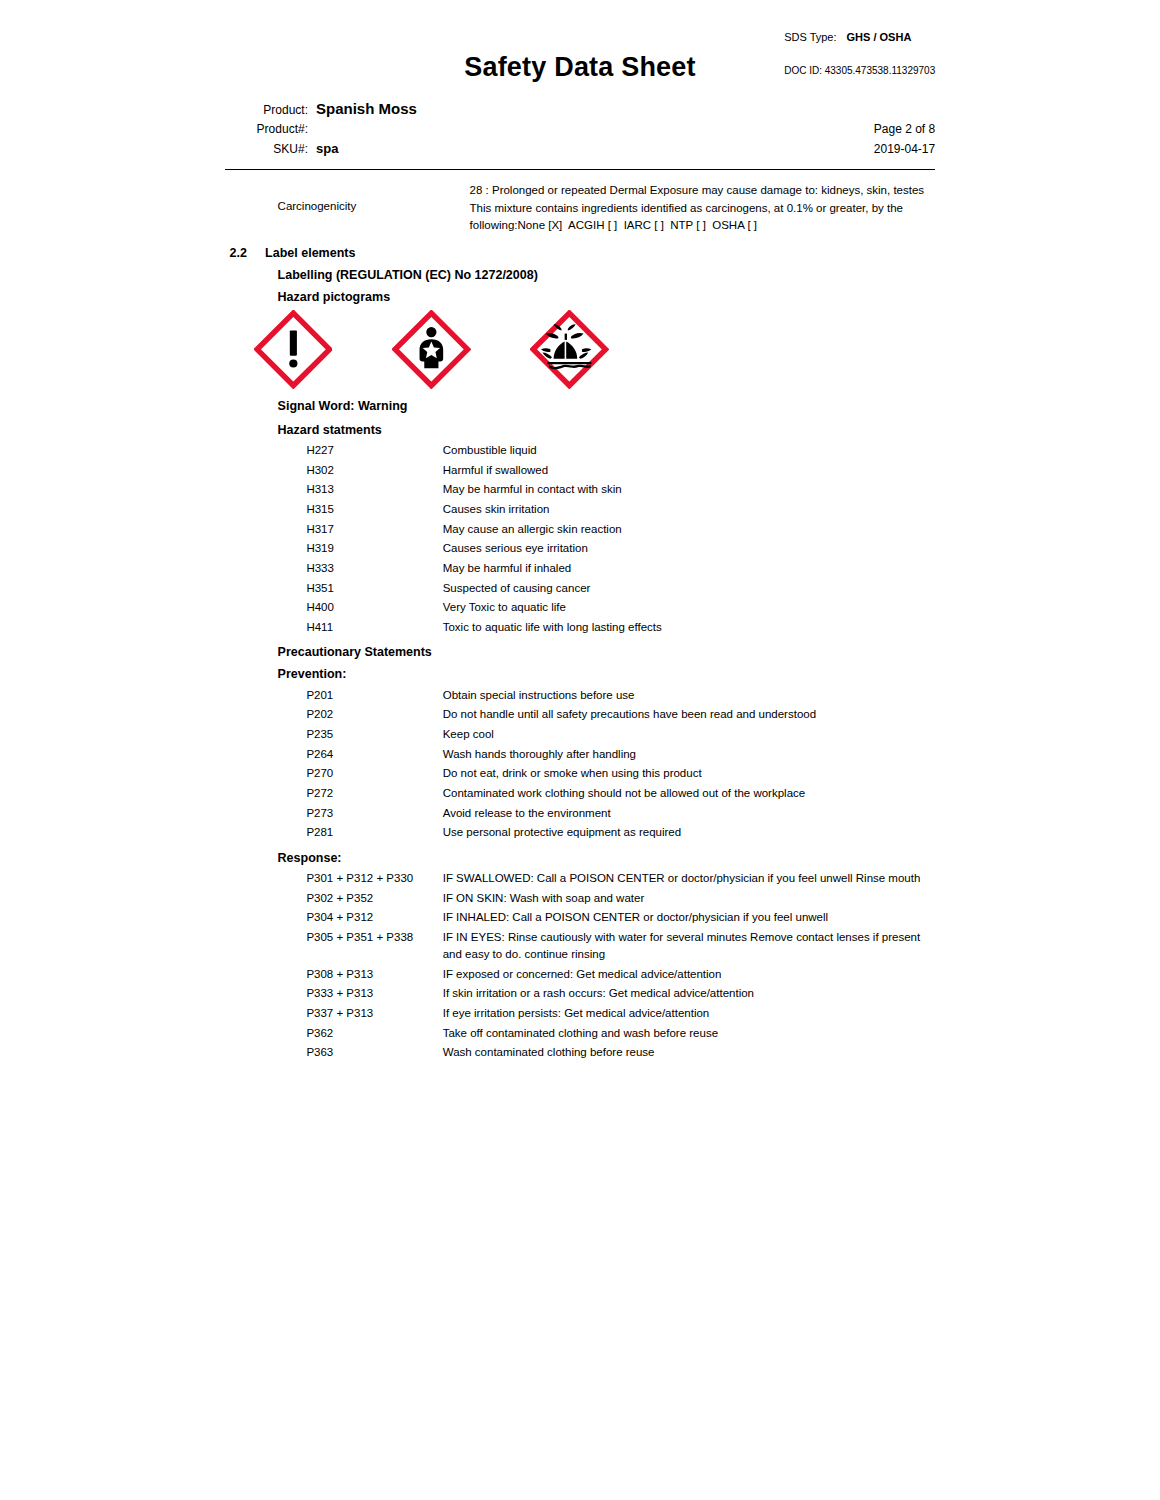SDS Type: GHS / OSHA
DOC ID: 43305.473538.11329703
Safety Data Sheet
Product:
Spanish Moss
Product#:
Page 2 of 8
SKU#:
spa
2019-04-17
28 : Prolonged or repeated Dermal Exposure may cause damage to: kidneys, skin, testes
Carcinogenicity
This mixture contains ingredients identified as carcinogens, at 0.1% or greater, by the following:None [X] ACGIH [ ] IARC [ ] NTP [ ] OSHA [ ]
2.2
Label elements
Labelling (REGULATION (EC) No 1272/2008)
Hazard pictograms
Signal Word: Warning
Hazard statments
| H227 | Combustible liquid |
| H302 | Harmful if swallowed |
| H313 | May be harmful in contact with skin |
| H315 | Causes skin irritation |
| H317 | May cause an allergic skin reaction |
| H319 | Causes serious eye irritation |
| H333 | May be harmful if inhaled |
| H351 | Suspected of causing cancer |
| H400 | Very Toxic to aquatic life |
| H411 | Toxic to aquatic life with long lasting effects |
Precautionary Statements
Prevention:
| P201 | Obtain special instructions before use |
| P202 | Do not handle until all safety precautions have been read and understood |
| P235 | Keep cool |
| P264 | Wash hands thoroughly after handling |
| P270 | Do not eat, drink or smoke when using this product |
| P272 | Contaminated work clothing should not be allowed out of the workplace |
| P273 | Avoid release to the environment |
| P281 | Use personal protective equipment as required |
Response:
| P301 + P312 + P330 | IF SWALLOWED: Call a POISON CENTER or doctor/physician if you feel unwell Rinse mouth |
| P302 + P352 | IF ON SKIN: Wash with soap and water |
| P304 + P312 | IF INHALED: Call a POISON CENTER or doctor/physician if you feel unwell |
| P305 + P351 + P338 | IF IN EYES: Rinse cautiously with water for several minutes Remove contact lenses if present and easy to do. continue rinsing |
| P308 + P313 | IF exposed or concerned: Get medical advice/attention |
| P333 + P313 | If skin irritation or a rash occurs: Get medical advice/attention |
| P337 + P313 | If eye irritation persists: Get medical advice/attention |
| P362 | Take off contaminated clothing and wash before reuse |
| P363 | Wash contaminated clothing before reuse |